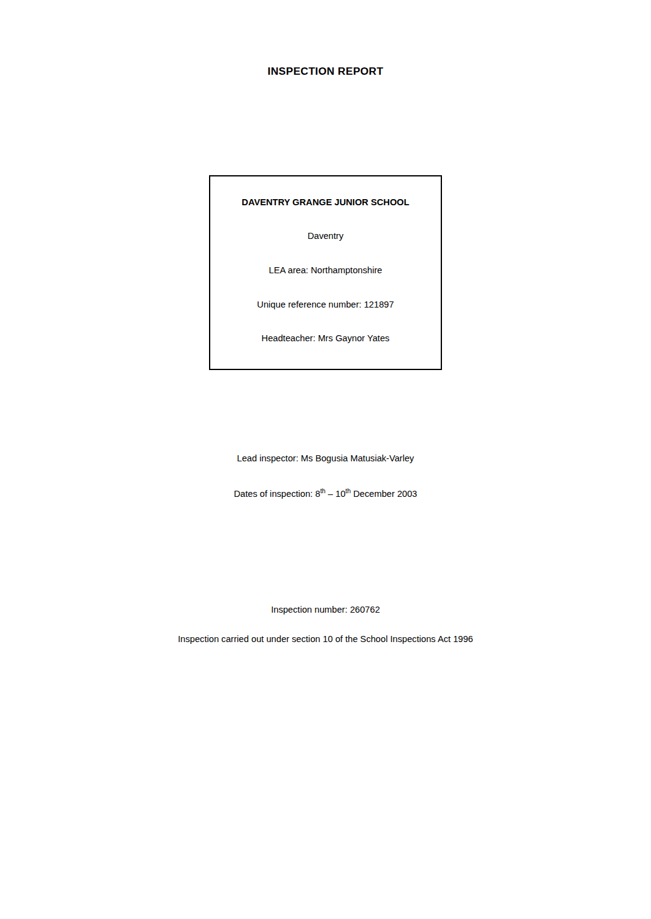INSPECTION REPORT
DAVENTRY GRANGE JUNIOR SCHOOL
Daventry
LEA area: Northamptonshire
Unique reference number: 121897
Headteacher: Mrs Gaynor Yates
Lead inspector: Ms Bogusia Matusiak-Varley
Dates of inspection: 8th – 10th December 2003
Inspection number: 260762
Inspection carried out under section 10 of the School Inspections Act 1996